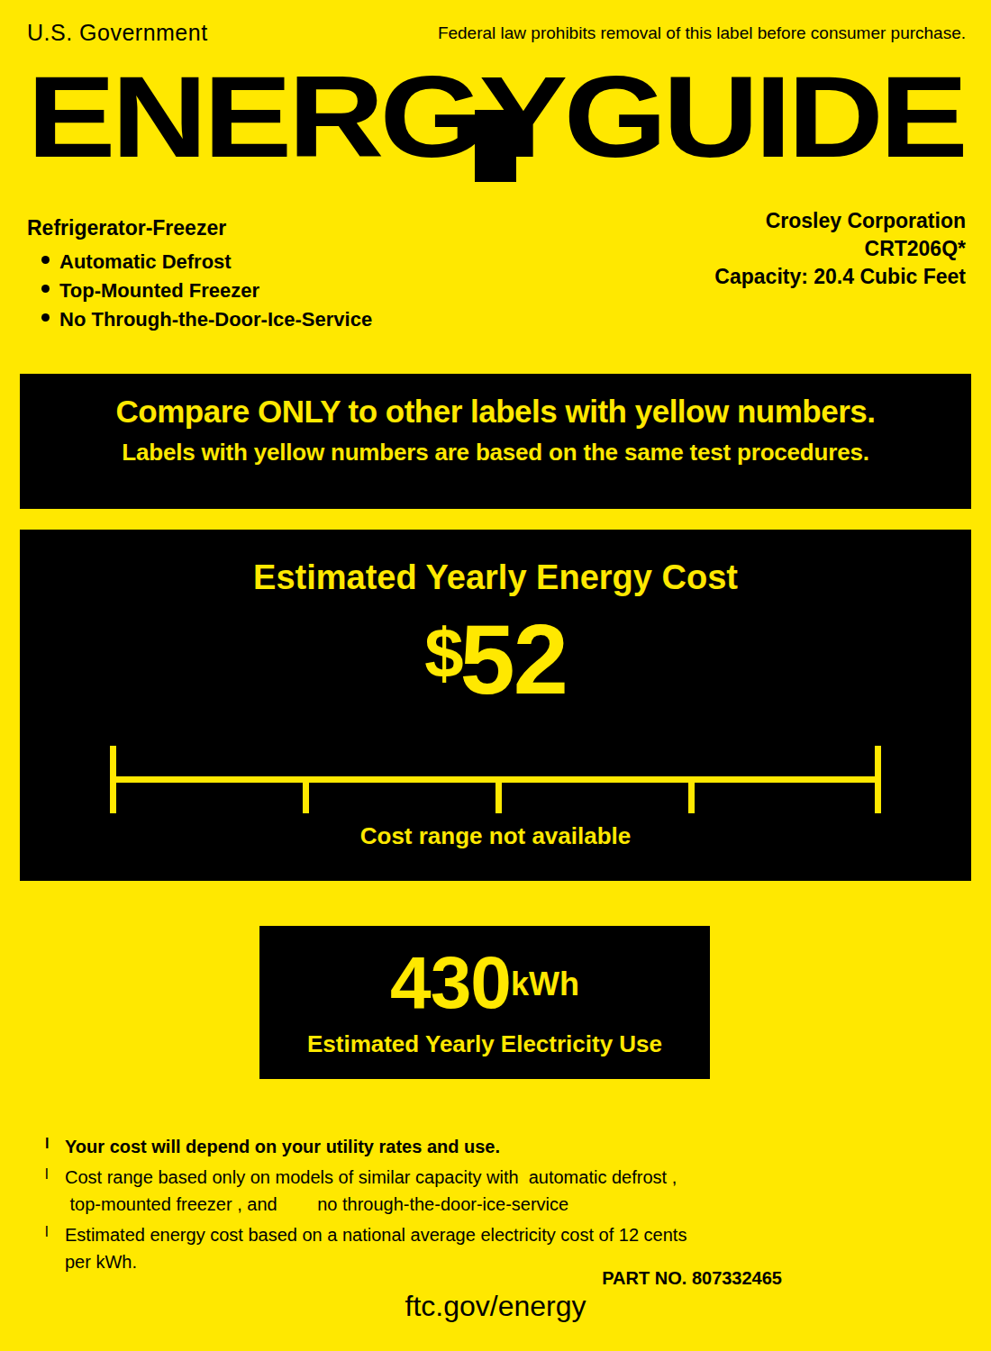U.S. Government
Federal law prohibits removal of this label before consumer purchase.
ENERGYGUIDE
Refrigerator-Freezer
Automatic Defrost
Top-Mounted Freezer
No Through-the-Door-Ice-Service
Crosley Corporation
CRT206Q*
Capacity: 20.4 Cubic Feet
Compare ONLY to other labels with yellow numbers.
Labels with yellow numbers are based on the same test procedures.
Estimated Yearly Energy Cost
$52
Cost range not available
430kWh
Estimated Yearly Electricity Use
Your cost will depend on your utility rates and use.
Cost range based only on models of similar capacity with automatic defrost ,
top-mounted freezer , and no through-the-door-ice-service
Estimated energy cost based on a national average electricity cost of 12 cents
per kWh.
PART NO. 807332465
ftc.gov/energy